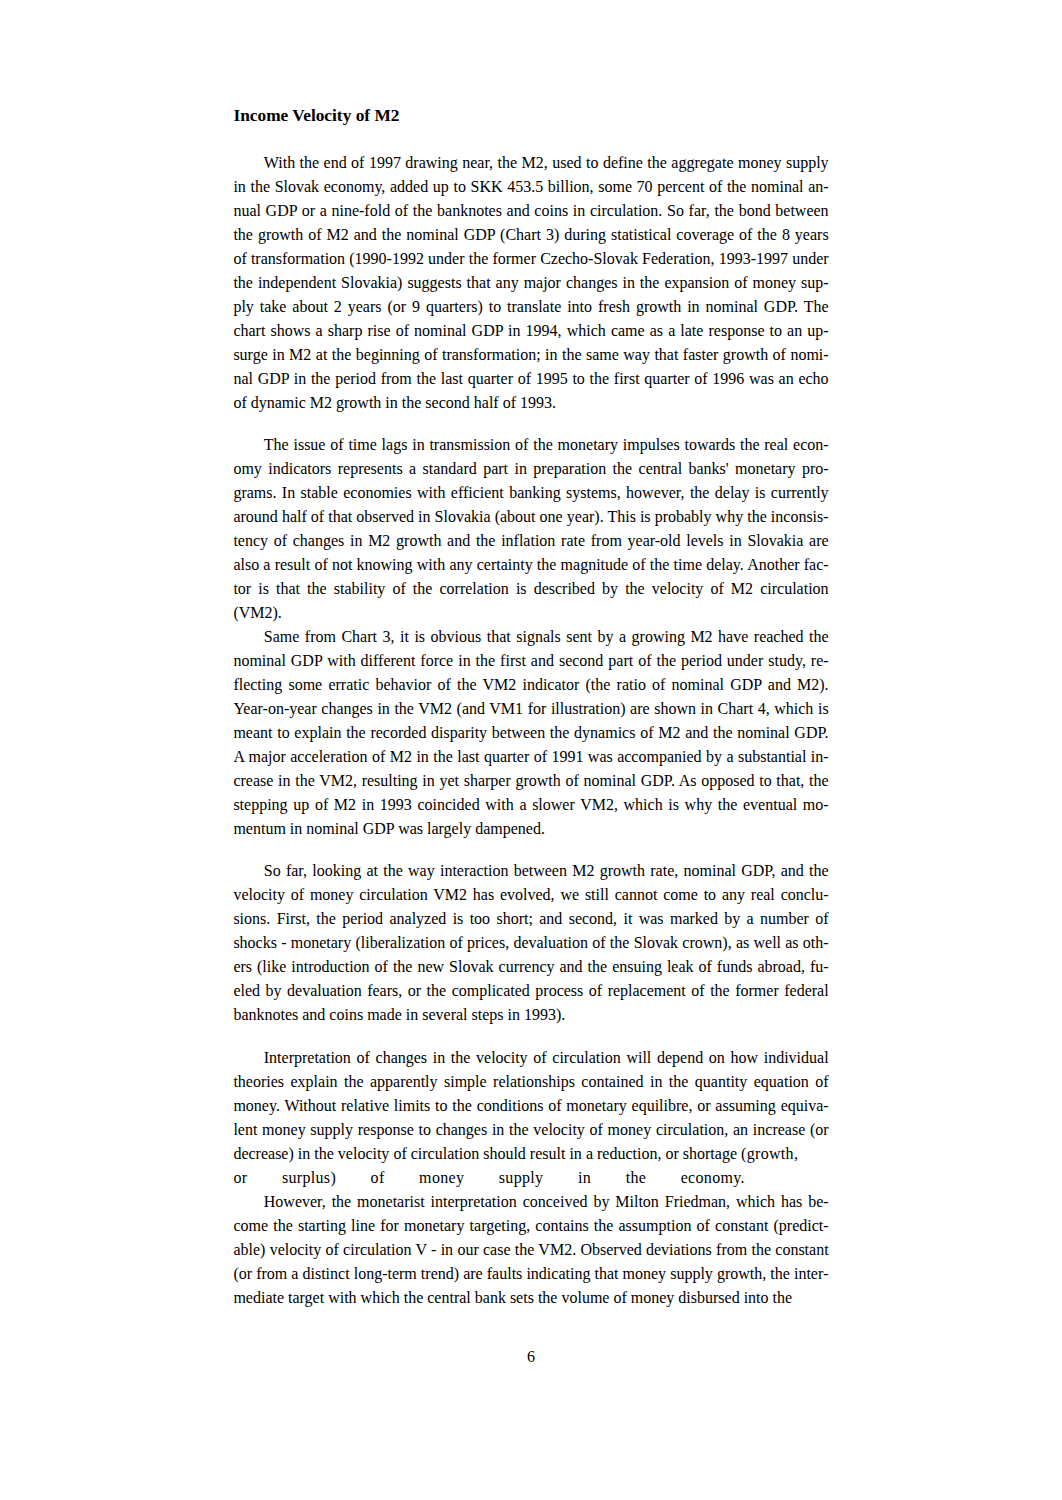Income Velocity of M2
With the end of 1997 drawing near, the M2, used to define the aggregate money supply in the Slovak economy, added up to SKK 453.5 billion, some 70 percent of the nominal annual GDP or a nine-fold of the banknotes and coins in circulation. So far, the bond between the growth of M2 and the nominal GDP (Chart 3) during statistical coverage of the 8 years of transformation (1990-1992 under the former Czecho-Slovak Federation, 1993-1997 under the independent Slovakia) suggests that any major changes in the expansion of money supply take about 2 years (or 9 quarters) to translate into fresh growth in nominal GDP. The chart shows a sharp rise of nominal GDP in 1994, which came as a late response to an upsurge in M2 at the beginning of transformation; in the same way that faster growth of nominal GDP in the period from the last quarter of 1995 to the first quarter of 1996 was an echo of dynamic M2 growth in the second half of 1993.
The issue of time lags in transmission of the monetary impulses towards the real economy indicators represents a standard part in preparation the central banks' monetary programs. In stable economies with efficient banking systems, however, the delay is currently around half of that observed in Slovakia (about one year). This is probably why the inconsistency of changes in M2 growth and the inflation rate from year-old levels in Slovakia are also a result of not knowing with any certainty the magnitude of the time delay. Another factor is that the stability of the correlation is described by the velocity of M2 circulation (VM2).
Same from Chart 3, it is obvious that signals sent by a growing M2 have reached the nominal GDP with different force in the first and second part of the period under study, reflecting some erratic behavior of the VM2 indicator (the ratio of nominal GDP and M2). Year-on-year changes in the VM2 (and VM1 for illustration) are shown in Chart 4, which is meant to explain the recorded disparity between the dynamics of M2 and the nominal GDP. A major acceleration of M2 in the last quarter of 1991 was accompanied by a substantial increase in the VM2, resulting in yet sharper growth of nominal GDP. As opposed to that, the stepping up of M2 in 1993 coincided with a slower VM2, which is why the eventual momentum in nominal GDP was largely dampened.
So far, looking at the way interaction between M2 growth rate, nominal GDP, and the velocity of money circulation VM2 has evolved, we still cannot come to any real conclusions. First, the period analyzed is too short; and second, it was marked by a number of shocks - monetary (liberalization of prices, devaluation of the Slovak crown), as well as others (like introduction of the new Slovak currency and the ensuing leak of funds abroad, fueled by devaluation fears, or the complicated process of replacement of the former federal banknotes and coins made in several steps in 1993).
Interpretation of changes in the velocity of circulation will depend on how individual theories explain the apparently simple relationships contained in the quantity equation of money. Without relative limits to the conditions of monetary equilibre, or assuming equivalent money supply response to changes in the velocity of money circulation, an increase (or decrease) in the velocity of circulation should result in a reduction, or shortage (growth, or surplus) of money supply in the economy.
However, the monetarist interpretation conceived by Milton Friedman, which has become the starting line for monetary targeting, contains the assumption of constant (predictable) velocity of circulation V - in our case the VM2. Observed deviations from the constant (or from a distinct long-term trend) are faults indicating that money supply growth, the intermediate target with which the central bank sets the volume of money disbursed into the
6